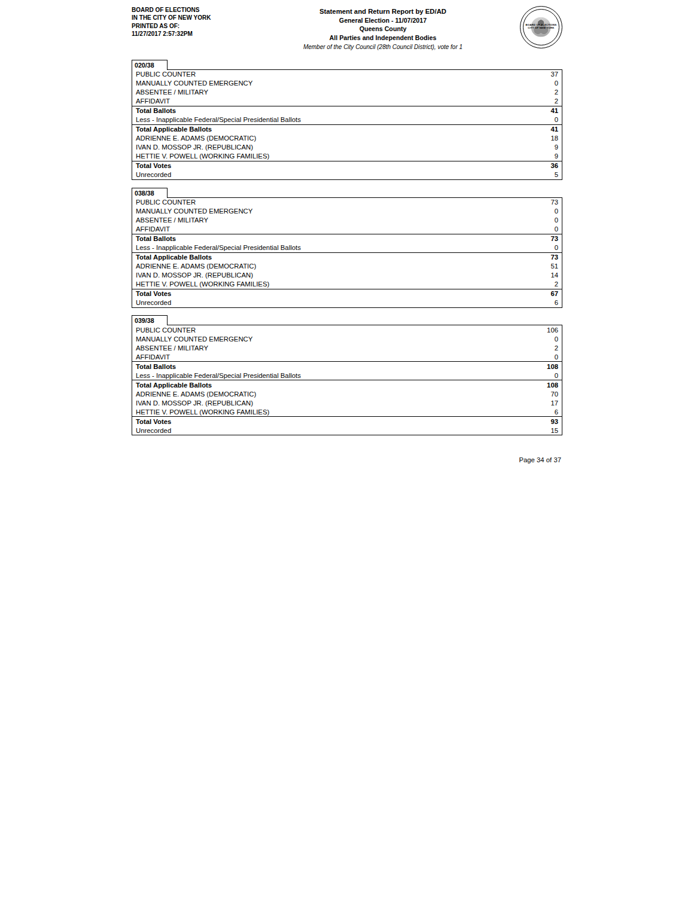BOARD OF ELECTIONS
IN THE CITY OF NEW YORK
PRINTED AS OF:
11/27/2017 2:57:32PM
Statement and Return Report by ED/AD
General Election - 11/07/2017
Queens County
All Parties and Independent Bodies
Member of the City Council (28th Council District), vote for 1
BOARD OF ELECTIONS
CITY OF NEW YORK
020/38
| PUBLIC COUNTER | 37 |
| MANUALLY COUNTED EMERGENCY | 0 |
| ABSENTEE / MILITARY | 2 |
| AFFIDAVIT | 2 |
| Total Ballots | 41 |
| Less - Inapplicable Federal/Special Presidential Ballots | 0 |
| Total Applicable Ballots | 41 |
| ADRIENNE E. ADAMS (DEMOCRATIC) | 18 |
| IVAN D. MOSSOP JR. (REPUBLICAN) | 9 |
| HETTIE V. POWELL (WORKING FAMILIES) | 9 |
| Total Votes | 36 |
| Unrecorded | 5 |
038/38
| PUBLIC COUNTER | 73 |
| MANUALLY COUNTED EMERGENCY | 0 |
| ABSENTEE / MILITARY | 0 |
| AFFIDAVIT | 0 |
| Total Ballots | 73 |
| Less - Inapplicable Federal/Special Presidential Ballots | 0 |
| Total Applicable Ballots | 73 |
| ADRIENNE E. ADAMS (DEMOCRATIC) | 51 |
| IVAN D. MOSSOP JR. (REPUBLICAN) | 14 |
| HETTIE V. POWELL (WORKING FAMILIES) | 2 |
| Total Votes | 67 |
| Unrecorded | 6 |
039/38
| PUBLIC COUNTER | 106 |
| MANUALLY COUNTED EMERGENCY | 0 |
| ABSENTEE / MILITARY | 2 |
| AFFIDAVIT | 0 |
| Total Ballots | 108 |
| Less - Inapplicable Federal/Special Presidential Ballots | 0 |
| Total Applicable Ballots | 108 |
| ADRIENNE E. ADAMS (DEMOCRATIC) | 70 |
| IVAN D. MOSSOP JR. (REPUBLICAN) | 17 |
| HETTIE V. POWELL (WORKING FAMILIES) | 6 |
| Total Votes | 93 |
| Unrecorded | 15 |
Page 34 of 37